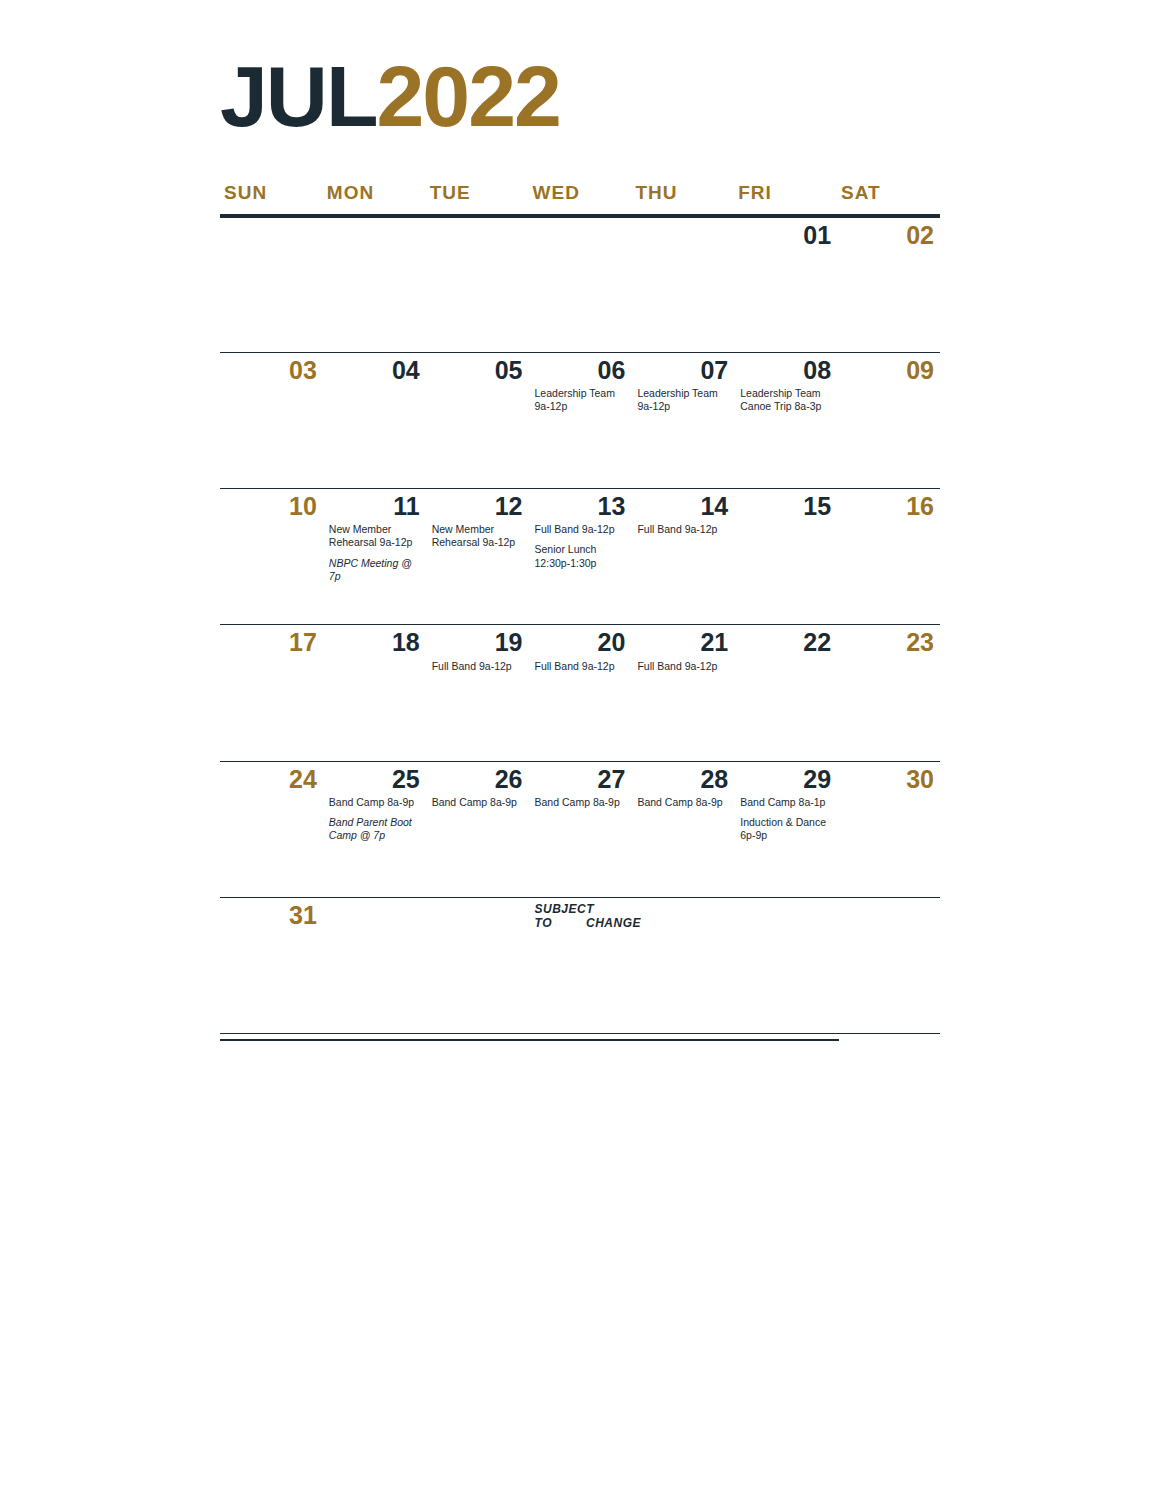JUL 2022
| SUN | MON | TUE | WED | THU | FRI | SAT |
| --- | --- | --- | --- | --- | --- | --- |
| | | | | | 01 | 02 |
| 03 | 04 | 05 | 06 Leadership Team 9a-12p | 07 Leadership Team 9a-12p | 08 Leadership Team Canoe Trip 8a-3p | 09 |
| 10 | 11 New Member Rehearsal 9a-12p NBPC Meeting @ 7p | 12 New Member Rehearsal 9a-12p | 13 Full Band 9a-12p Senior Lunch 12:30p-1:30p | 14 Full Band 9a-12p | 15 | 16 |
| 17 | 18 | 19 Full Band 9a-12p | 20 Full Band 9a-12p | 21 Full Band 9a-12p | 22 | 23 |
| 24 | 25 Band Camp 8a-9p Band Parent Boot Camp @ 7p | 26 Band Camp 8a-9p | 27 Band Camp 8a-9p | 28 Band Camp 8a-9p | 29 Band Camp 8a-1p Induction & Dance 6p-9p | 30 |
| 31 | | | SUBJECT TO CHANGE | | |